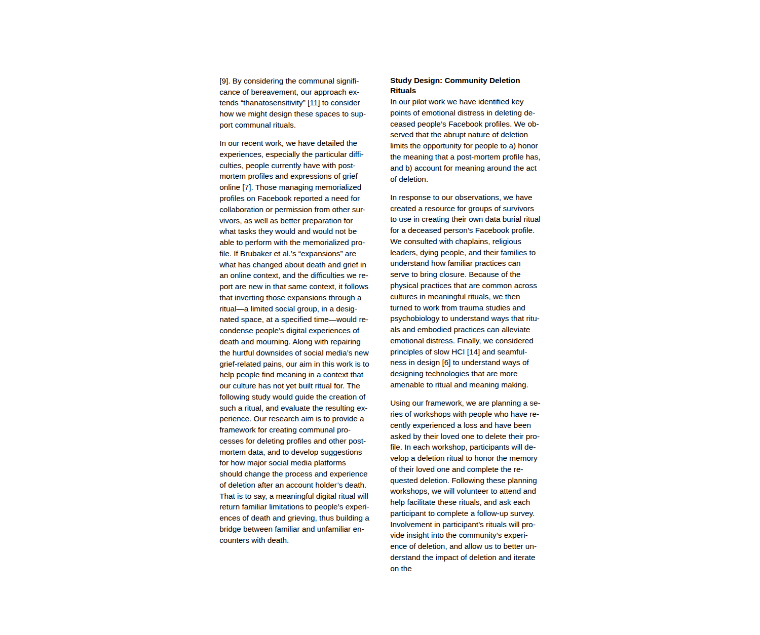[9]. By considering the communal significance of bereavement, our approach extends “thanatosensitivity” [11] to consider how we might design these spaces to support communal rituals.
In our recent work, we have detailed the experiences, especially the particular difficulties, people currently have with post-mortem profiles and expressions of grief online [7]. Those managing memorialized profiles on Facebook reported a need for collaboration or permission from other survivors, as well as better preparation for what tasks they would and would not be able to perform with the memorialized profile. If Brubaker et al.’s “expansions” are what has changed about death and grief in an online context, and the difficulties we report are new in that same context, it follows that inverting those expansions through a ritual—a limited social group, in a designated space, at a specified time—would re-condense people’s digital experiences of death and mourning. Along with repairing the hurtful downsides of social media’s new grief-related pains, our aim in this work is to help people find meaning in a context that our culture has not yet built ritual for. The following study would guide the creation of such a ritual, and evaluate the resulting experience. Our research aim is to provide a framework for creating communal processes for deleting profiles and other post-mortem data, and to develop suggestions for how major social media platforms should change the process and experience of deletion after an account holder’s death. That is to say, a meaningful digital ritual will return familiar limitations to people’s experiences of death and grieving, thus building a bridge between familiar and unfamiliar encounters with death.
Study Design: Community Deletion Rituals
In our pilot work we have identified key points of emotional distress in deleting deceased people’s Facebook profiles. We observed that the abrupt nature of deletion limits the opportunity for people to a) honor the meaning that a post-mortem profile has, and b) account for meaning around the act of deletion.
In response to our observations, we have created a resource for groups of survivors to use in creating their own data burial ritual for a deceased person’s Facebook profile. We consulted with chaplains, religious leaders, dying people, and their families to understand how familiar practices can serve to bring closure. Because of the physical practices that are common across cultures in meaningful rituals, we then turned to work from trauma studies and psychobiology to understand ways that rituals and embodied practices can alleviate emotional distress. Finally, we considered principles of slow HCI [14] and seamfulness in design [6] to understand ways of designing technologies that are more amenable to ritual and meaning making.
Using our framework, we are planning a series of workshops with people who have recently experienced a loss and have been asked by their loved one to delete their profile. In each workshop, participants will develop a deletion ritual to honor the memory of their loved one and complete the requested deletion. Following these planning workshops, we will volunteer to attend and help facilitate these rituals, and ask each participant to complete a follow-up survey. Involvement in participant’s rituals will provide insight into the community’s experience of deletion, and allow us to better understand the impact of deletion and iterate on the